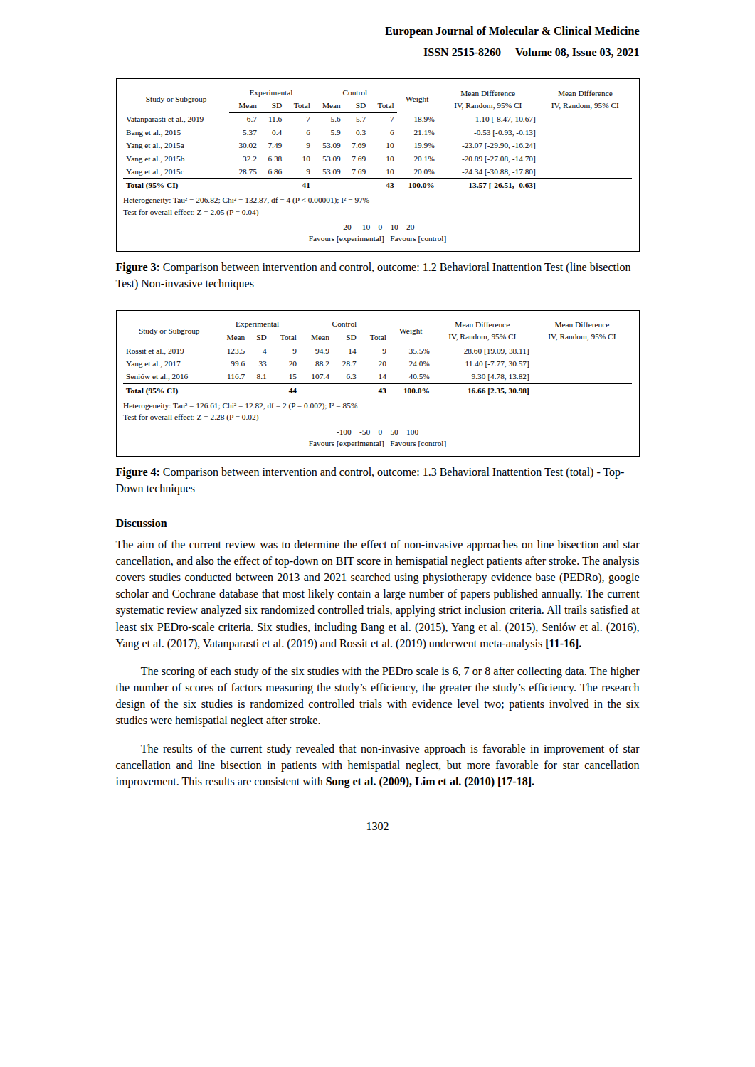European Journal of Molecular & Clinical Medicine
ISSN 2515-8260 Volume 08, Issue 03, 2021
Forest plot data: mean difference, IV, Random, 95% CI
| Study or Subgroup | Experimental | Control | Weight | Mean Difference IV, Random, 95% CI | Mean Difference IV, Random, 95% CI |
| --- | --- | --- | --- | --- | --- |
| Mean | SD | Total | Mean | SD | Total |
| Vatanparasti et al., 2019 | 6.7 | 11.6 | 7 | 5.6 | 5.7 | 7 | 18.9% | 1.10 [-8.47, 10.67] | |
| Bang et al., 2015 | 5.37 | 0.4 | 6 | 5.9 | 0.3 | 6 | 21.1% | -0.53 [-0.93, -0.13] | |
| Yang et al., 2015a | 30.02 | 7.49 | 9 | 53.09 | 7.69 | 10 | 19.9% | -23.07 [-29.90, -16.24] | |
| Yang et al., 2015b | 32.2 | 6.38 | 10 | 53.09 | 7.69 | 10 | 20.1% | -20.89 [-27.08, -14.70] | |
| Yang et al., 2015c | 28.75 | 6.86 | 9 | 53.09 | 7.69 | 10 | 20.0% | -24.34 [-30.88, -17.80] | |
| Total (95% CI) | | | 41 | | | 43 | 100.0% | -13.57 [-26.51, -0.63] | |
Heterogeneity: Tau² = 206.82; Chi² = 132.87, df = 4 (P < 0.00001); I² = 97%
Test for overall effect: Z = 2.05 (P = 0.04)
-20 -10 0 10 20
Favours [experimental] Favours [control]
Figure 3: Comparison between intervention and control, outcome: 1.2 Behavioral Inattention Test (line bisection Test) Non-invasive techniques
Forest plot data: mean difference, IV, Random, 95% CI
| Study or Subgroup | Experimental | Control | Weight | Mean Difference IV, Random, 95% CI | Mean Difference IV, Random, 95% CI |
| --- | --- | --- | --- | --- | --- |
| Mean | SD | Total | Mean | SD | Total |
| Rossit et al., 2019 | 123.5 | 4 | 9 | 94.9 | 14 | 9 | 35.5% | 28.60 [19.09, 38.11] | |
| Yang et al., 2017 | 99.6 | 33 | 20 | 88.2 | 28.7 | 20 | 24.0% | 11.40 [-7.77, 30.57] | |
| Seniów et al., 2016 | 116.7 | 8.1 | 15 | 107.4 | 6.3 | 14 | 40.5% | 9.30 [4.78, 13.82] | |
| Total (95% CI) | | | 44 | | | 43 | 100.0% | 16.66 [2.35, 30.98] | |
Heterogeneity: Tau² = 126.61; Chi² = 12.82, df = 2 (P = 0.002); I² = 85%
Test for overall effect: Z = 2.28 (P = 0.02)
-100 -50 0 50 100
Favours [experimental] Favours [control]
Figure 4: Comparison between intervention and control, outcome: 1.3 Behavioral Inattention Test (total) - Top-Down techniques
Discussion
The aim of the current review was to determine the effect of non-invasive approaches on line bisection and star cancellation, and also the effect of top-down on BIT score in hemispatial neglect patients after stroke. The analysis covers studies conducted between 2013 and 2021 searched using physiotherapy evidence base (PEDRo), google scholar and Cochrane database that most likely contain a large number of papers published annually. The current systematic review analyzed six randomized controlled trials, applying strict inclusion criteria. All trails satisfied at least six PEDro-scale criteria. Six studies, including Bang et al. (2015), Yang et al. (2015), Seniów et al. (2016), Yang et al. (2017), Vatanparasti et al. (2019) and Rossit et al. (2019) underwent meta-analysis [11-16].
The scoring of each study of the six studies with the PEDro scale is 6, 7 or 8 after collecting data. The higher the number of scores of factors measuring the study’s efficiency, the greater the study’s efficiency. The research design of the six studies is randomized controlled trials with evidence level two; patients involved in the six studies were hemispatial neglect after stroke.
The results of the current study revealed that non-invasive approach is favorable in improvement of star cancellation and line bisection in patients with hemispatial neglect, but more favorable for star cancellation improvement. This results are consistent with Song et al. (2009), Lim et al. (2010) [17-18].
1302